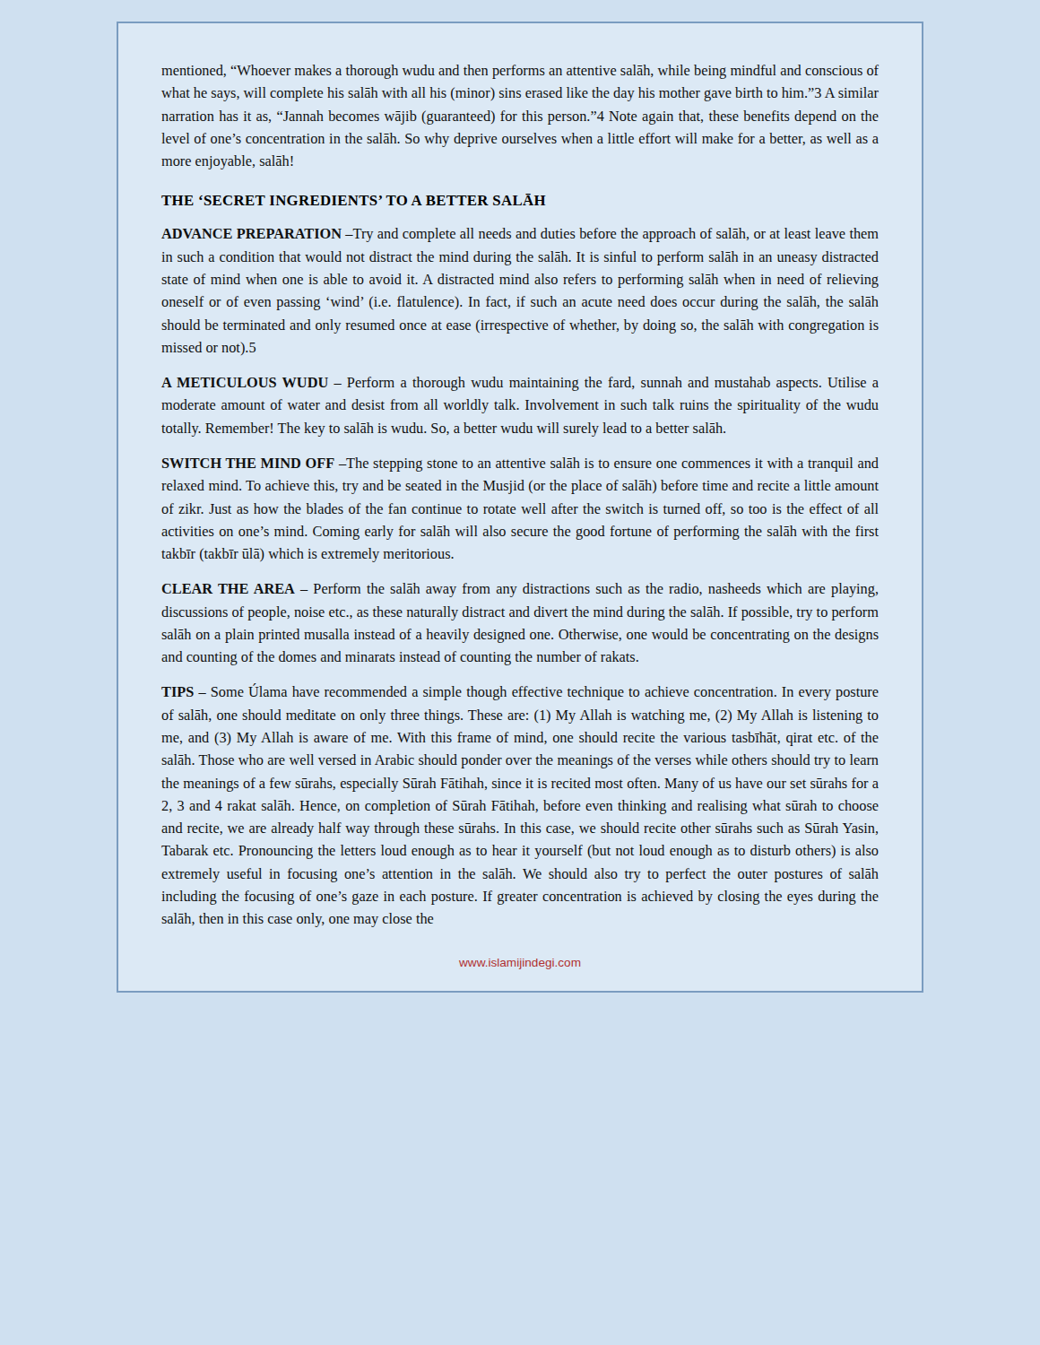mentioned, “Whoever makes a thorough wudu and then performs an attentive salāh, while being mindful and conscious of what he says, will complete his salāh with all his (minor) sins erased like the day his mother gave birth to him.”3 A similar narration has it as, “Jannah becomes wājib (guaranteed) for this person.”4 Note again that, these benefits depend on the level of one’s concentration in the salāh. So why deprive ourselves when a little effort will make for a better, as well as a more enjoyable, salāh!
THE ‘SECRET INGREDIENTS’ TO A BETTER SALĀH
ADVANCE PREPARATION –Try and complete all needs and duties before the approach of salāh, or at least leave them in such a condition that would not distract the mind during the salāh. It is sinful to perform salāh in an uneasy distracted state of mind when one is able to avoid it. A distracted mind also refers to performing salāh when in need of relieving oneself or of even passing ‘wind’ (i.e. flatulence). In fact, if such an acute need does occur during the salāh, the salāh should be terminated and only resumed once at ease (irrespective of whether, by doing so, the salāh with congregation is missed or not).5
A METICULOUS WUDU – Perform a thorough wudu maintaining the fard, sunnah and mustahab aspects. Utilise a moderate amount of water and desist from all worldly talk. Involvement in such talk ruins the spirituality of the wudu totally. Remember! The key to salāh is wudu. So, a better wudu will surely lead to a better salāh.
SWITCH THE MIND OFF –The stepping stone to an attentive salāh is to ensure one commences it with a tranquil and relaxed mind. To achieve this, try and be seated in the Musjid (or the place of salāh) before time and recite a little amount of zikr. Just as how the blades of the fan continue to rotate well after the switch is turned off, so too is the effect of all activities on one’s mind. Coming early for salāh will also secure the good fortune of performing the salāh with the first takbīr (takbīr ūlā) which is extremely meritorious.
CLEAR THE AREA – Perform the salāh away from any distractions such as the radio, nasheeds which are playing, discussions of people, noise etc., as these naturally distract and divert the mind during the salāh. If possible, try to perform salāh on a plain printed musalla instead of a heavily designed one. Otherwise, one would be concentrating on the designs and counting of the domes and minarats instead of counting the number of rakats.
TIPS – Some Úlama have recommended a simple though effective technique to achieve concentration. In every posture of salāh, one should meditate on only three things. These are: (1) My Allah is watching me, (2) My Allah is listening to me, and (3) My Allah is aware of me. With this frame of mind, one should recite the various tasbīhāt, qirat etc. of the salāh. Those who are well versed in Arabic should ponder over the meanings of the verses while others should try to learn the meanings of a few sūrahs, especially Sūrah Fātihah, since it is recited most often. Many of us have our set sūrahs for a 2, 3 and 4 rakat salāh. Hence, on completion of Sūrah Fātihah, before even thinking and realising what sūrah to choose and recite, we are already half way through these sūrahs. In this case, we should recite other sūrahs such as Sūrah Yasin, Tabarak etc. Pronouncing the letters loud enough as to hear it yourself (but not loud enough as to disturb others) is also extremely useful in focusing one’s attention in the salāh. We should also try to perfect the outer postures of salāh including the focusing of one’s gaze in each posture. If greater concentration is achieved by closing the eyes during the salāh, then in this case only, one may close the
www.islamijindegi.com